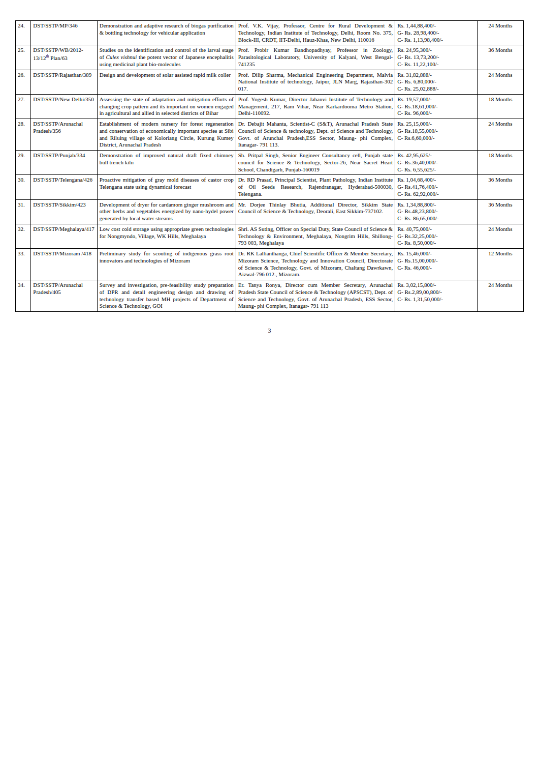| 24. | DST/SSTP/MP/346 | Demonstration and adaptive research of biogas purification & bottling technology for vehicular application | Prof. V.K. Vijay, Professor, Centre for Rural Development & Technology, Indian Institute of Technology, Delhi, Room No. 375, Block-III, CRDT, IIT-Delhi, Hauz-Khas, New Delhi, 110016 | Rs. 1,44,88,400/- G- Rs. 28,98,400/- C- Rs. 1,13,98,400/- | 24 Months |
| 25. | DST/SSTP/WB/2012-13/12 th Plan/63 | Studies on the identification and control of the larval stage of Culex vishnui the potent vector of Japanese encephalitis using medicinal plant bio-molecules | Prof. Probir Kumar Bandhopadhyay, Professor in Zoology, Parasitological Laboratory, University of Kalyani, West Bengal-741235 | Rs. 24,95,300/- G- Rs. 13,73,200/- C- Rs. 11,22,100/- | 36 Months |
| 26. | DST/SSTP/Rajasthan/389 | Design and development of solar assisted rapid milk coller | Prof. Dilip Sharma, Mechanical Engineering Department, Malvia National Institute of technology, Jaipur, JLN Marg, Rajasthan-302 017. | Rs. 31,82,888/- G- Rs. 6,80,000/- C- Rs. 25,02,888/- | 24 Months |
| 27. | DST/SSTP/New Delhi/350 | Assessing the state of adaptation and mitigation efforts of changing crop pattern and its important on women engaged in agricultural and allied in selected districts of Bihar | Prof. Yogesh Kumar, Director Jahanvi Institute of Technology and Management, 217, Ram Vihar, Near Karkardooma Metro Station, Delhi-110092. | Rs. 19,57,000/- G- Rs.18,61,000/- C- Rs. 96,000/- | 18 Months |
| 28. | DST/SSTP/Arunachal Pradesh/356 | Establishment of modern nursery for forest regeneration and conservation of economically important species at Sibi and Riluing village of Koloriang Circle, Kurung Kumey District, Arunachal Pradesh | Dr. Debajit Mahanta, Scientist-C (S&T), Arunachal Pradesh State Council of Science & technology, Dept. of Science and Technology, Govt. of Arunchal Pradesh,ESS Sector, Maung- phi Complex, Itanagar- 791 113. | Rs. 25,15,000/- G- Rs.18,55,000/- C- Rs.6,60,000/- | 24 Months |
| 29. | DST/SSTP/Punjab/334 | Demonstration of improved natural draft fixed chimney bull trench kiln | Sh. Pritpal Singh, Senior Engineer Consultancy cell, Punjab state council for Science & Technology, Sector-26, Near Sacret Heart School, Chandigarh, Punjab-160019 | Rs. 42,95,625/- G- Rs.36,40,000/- C- Rs. 6,55,625/- | 18 Months |
| 30. | DST/SSTP/Telengana/426 | Proactive mitigation of gray mold diseases of castor crop Telengana state using dynamical forecast | Dr. RD Prasad, Principal Scientist, Plant Pathology, Indian Institute of Oil Seeds Research, Rajendranagar, Hyderabad-500030, Telengana. | Rs. 1,04,68,400/- G- Rs.41,76,400/- C- Rs. 62,92,000/- | 36 Months |
| 31. | DST/SSTP/Sikkim/423 | Development of dryer for cardamom ginger mushroom and other herbs and vegetables energized by nano-hydel power generated by local water streams | Mr. Dorjee Thinlay Bhutia, Additional Director, Sikkim State Council of Science & Technology, Deorali, East Sikkim-737102. | Rs. 1,34,88,800/- G- Rs.48,23,800/- C- Rs. 86,65,000/- | 36 Months |
| 32. | DST/SSTP/Meghalaya/417 | Low cost cold storage using appropriate green technologies for Nongmyndo, Village, WK Hills, Meghalaya | Shri. AS Suting, Officer on Special Duty, State Council of Science & Technology & Environment, Meghalaya, Nongrim Hills, Shillong-793 003, Meghalaya | Rs. 40,75,000/- G- Rs.32,25,000/- C- Rs. 8,50,000/- | 24 Months |
| 33. | DST/SSTP/Mizoram /418 | Preliminary study for scouting of indigenous grass root innovators and technologies of Mizoram | Dr. RK Lallianthanga, Chief Scientific Officer & Member Secretary, Mizoram Science, Technology and Innovation Council, Directorate of Science & Technology, Govt. of Mizoram, Chaltang Dawrkawn, Aizwal-796 012., Mizoram. | Rs. 15,46,000/- G- Rs.15,00,000/- C- Rs. 46,000/- | 12 Months |
| 34. | DST/SSTP/Arunachal Pradesh/405 | Survey and investigation, pre-feasibility study preparation of DPR and detail engineering design and drawing of technology transfer based MH projects of Department of Science & Technology, GOI | Er. Tanya Ronya, Director cum Member Secretary, Arunachal Pradesh State Council of Science & Technology (APSCST), Dept. of Science and Technology, Govt. of Arunachal Pradesh, ESS Sector, Maung- phi Complex, Itanagar- 791 113 | Rs. 3,02,15,800/- G- Rs.2,89,00,800/- C- Rs. 1,31,50,000/- | 24 Months |
3